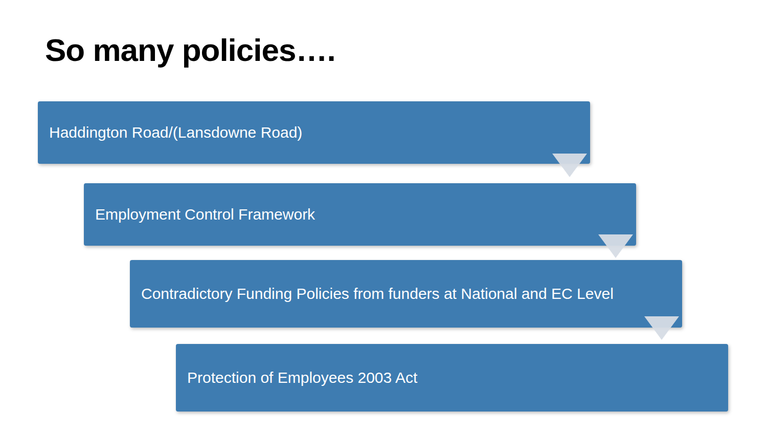So many policies….
Haddington Road/(Lansdowne Road)
Employment Control Framework
Contradictory Funding Policies from funders at National and EC Level
Protection of Employees 2003 Act